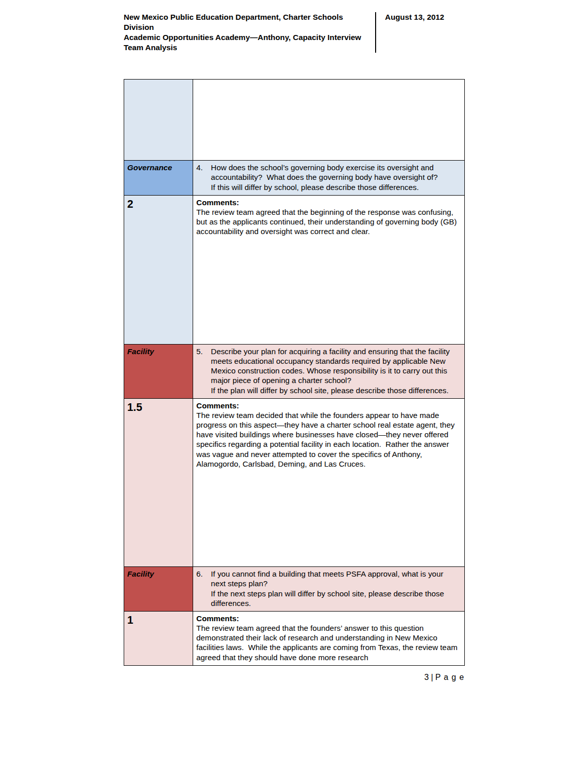New Mexico Public Education Department, Charter Schools Division
Academic Opportunities Academy—Anthony, Capacity Interview Team Analysis
August 13, 2012
| Governance | 4. How does the school’s governing body exercise its oversight and accountability? What does the governing body have oversight of? If this will differ by school, please describe those differences. |
| 2 | Comments: The review team agreed that the beginning of the response was confusing, but as the applicants continued, their understanding of governing body (GB) accountability and oversight was correct and clear. |
| Facility | 5. Describe your plan for acquiring a facility and ensuring that the facility meets educational occupancy standards required by applicable New Mexico construction codes. Whose responsibility is it to carry out this major piece of opening a charter school? If the plan will differ by school site, please describe those differences. |
| 1.5 | Comments: The review team decided that while the founders appear to have made progress on this aspect—they have a charter school real estate agent, they have visited buildings where businesses have closed—they never offered specifics regarding a potential facility in each location. Rather the answer was vague and never attempted to cover the specifics of Anthony, Alamogordo, Carlsbad, Deming, and Las Cruces. |
| Facility | 6. If you cannot find a building that meets PSFA approval, what is your next steps plan? If the next steps plan will differ by school site, please describe those differences. |
| 1 | Comments: The review team agreed that the founders’ answer to this question demonstrated their lack of research and understanding in New Mexico facilities laws. While the applicants are coming from Texas, the review team agreed that they should have done more research |
3 | P a g e